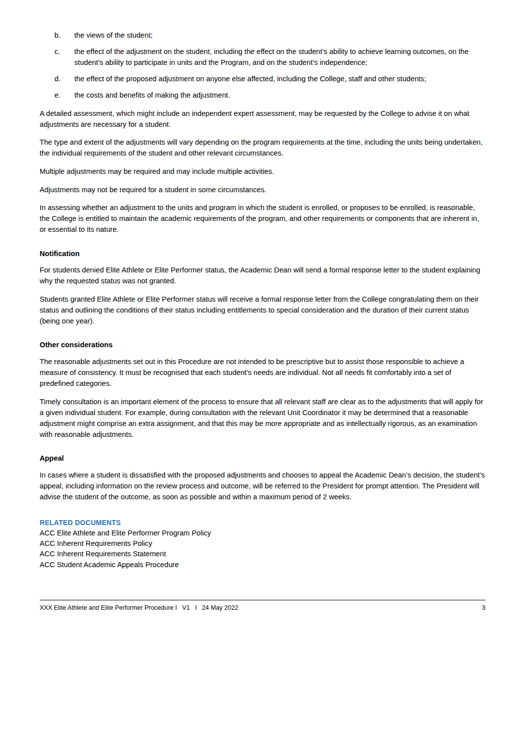b. the views of the student;
c. the effect of the adjustment on the student, including the effect on the student’s ability to achieve learning outcomes, on the student’s ability to participate in units and the Program, and on the student’s independence;
d. the effect of the proposed adjustment on anyone else affected, including the College, staff and other students;
e. the costs and benefits of making the adjustment.
A detailed assessment, which might include an independent expert assessment, may be requested by the College to advise it on what adjustments are necessary for a student.
The type and extent of the adjustments will vary depending on the program requirements at the time, including the units being undertaken, the individual requirements of the student and other relevant circumstances.
Multiple adjustments may be required and may include multiple activities.
Adjustments may not be required for a student in some circumstances.
In assessing whether an adjustment to the units and program in which the student is enrolled, or proposes to be enrolled, is reasonable, the College is entitled to maintain the academic requirements of the program, and other requirements or components that are inherent in, or essential to its nature.
Notification
For students denied Elite Athlete or Elite Performer status, the Academic Dean will send a formal response letter to the student explaining why the requested status was not granted.
Students granted Elite Athlete or Elite Performer status will receive a formal response letter from the College congratulating them on their status and outlining the conditions of their status including entitlements to special consideration and the duration of their current status (being one year).
Other considerations
The reasonable adjustments set out in this Procedure are not intended to be prescriptive but to assist those responsible to achieve a measure of consistency. It must be recognised that each student's needs are individual. Not all needs fit comfortably into a set of predefined categories.
Timely consultation is an important element of the process to ensure that all relevant staff are clear as to the adjustments that will apply for a given individual student. For example, during consultation with the relevant Unit Coordinator it may be determined that a reasonable adjustment might comprise an extra assignment, and that this may be more appropriate and as intellectually rigorous, as an examination with reasonable adjustments.
Appeal
In cases where a student is dissatisfied with the proposed adjustments and chooses to appeal the Academic Dean’s decision, the student’s appeal, including information on the review process and outcome, will be referred to the President for prompt attention. The President will advise the student of the outcome, as soon as possible and within a maximum period of 2 weeks.
RELATED DOCUMENTS
ACC Elite Athlete and Elite Performer Program Policy
ACC Inherent Requirements Policy
ACC Inherent Requirements Statement
ACC Student Academic Appeals Procedure
XXX Elite Athlete and Elite Performer Procedure I V1 I 24 May 2022 3